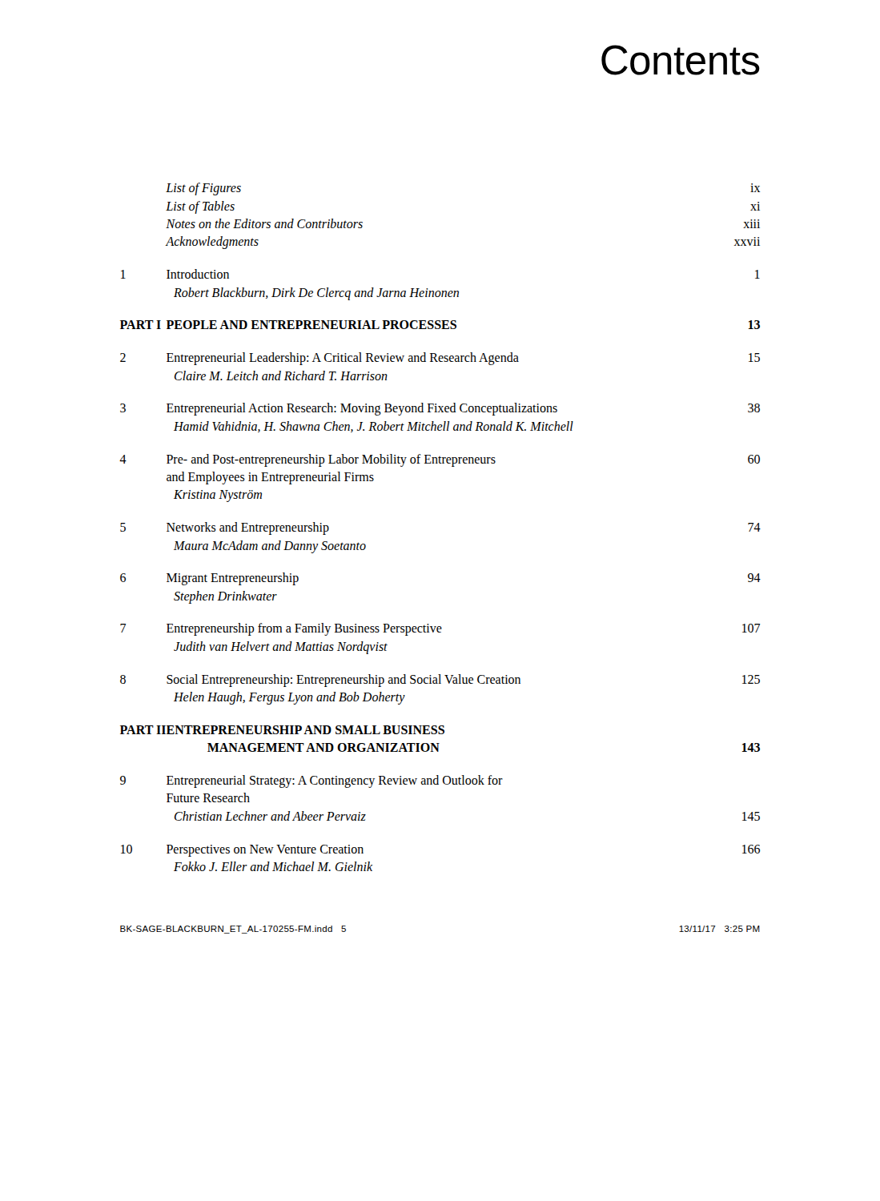Contents
| | List of Figures | ix |
| | List of Tables | xi |
| | Notes on the Editors and Contributors | xiii |
| | Acknowledgments | xxvii |
| 1 | Introduction Robert Blackburn, Dirk De Clercq and Jarna Heinonen | 1 |
| PART I | People and Entrepreneurial Processes | 13 |
| 2 | Entrepreneurial Leadership: A Critical Review and Research Agenda Claire M. Leitch and Richard T. Harrison | 15 |
| 3 | Entrepreneurial Action Research: Moving Beyond Fixed Conceptualizations Hamid Vahidnia, H. Shawna Chen, J. Robert Mitchell and Ronald K. Mitchell | 38 |
| 4 | Pre- and Post-entrepreneurship Labor Mobility of Entrepreneurs and Employees in Entrepreneurial Firms Kristina Nyström | 60 |
| 5 | Networks and Entrepreneurship Maura McAdam and Danny Soetanto | 74 |
| 6 | Migrant Entrepreneurship Stephen Drinkwater | 94 |
| 7 | Entrepreneurship from a Family Business Perspective Judith van Helvert and Mattias Nordqvist | 107 |
| 8 | Social Entrepreneurship: Entrepreneurship and Social Value Creation Helen Haugh, Fergus Lyon and Bob Doherty | 125 |
| PART II | Entrepreneurship and Small Business Management and Organization | 143 |
| 9 | Entrepreneurial Strategy: A Contingency Review and Outlook for Future Research Christian Lechner and Abeer Pervaiz | 145 |
| 10 | Perspectives on New Venture Creation Fokko J. Eller and Michael M. Gielnik | 166 |
BK-SAGE-BLACKBURN_ET_AL-170255-FM.indd 5 13/11/17 3:25 PM